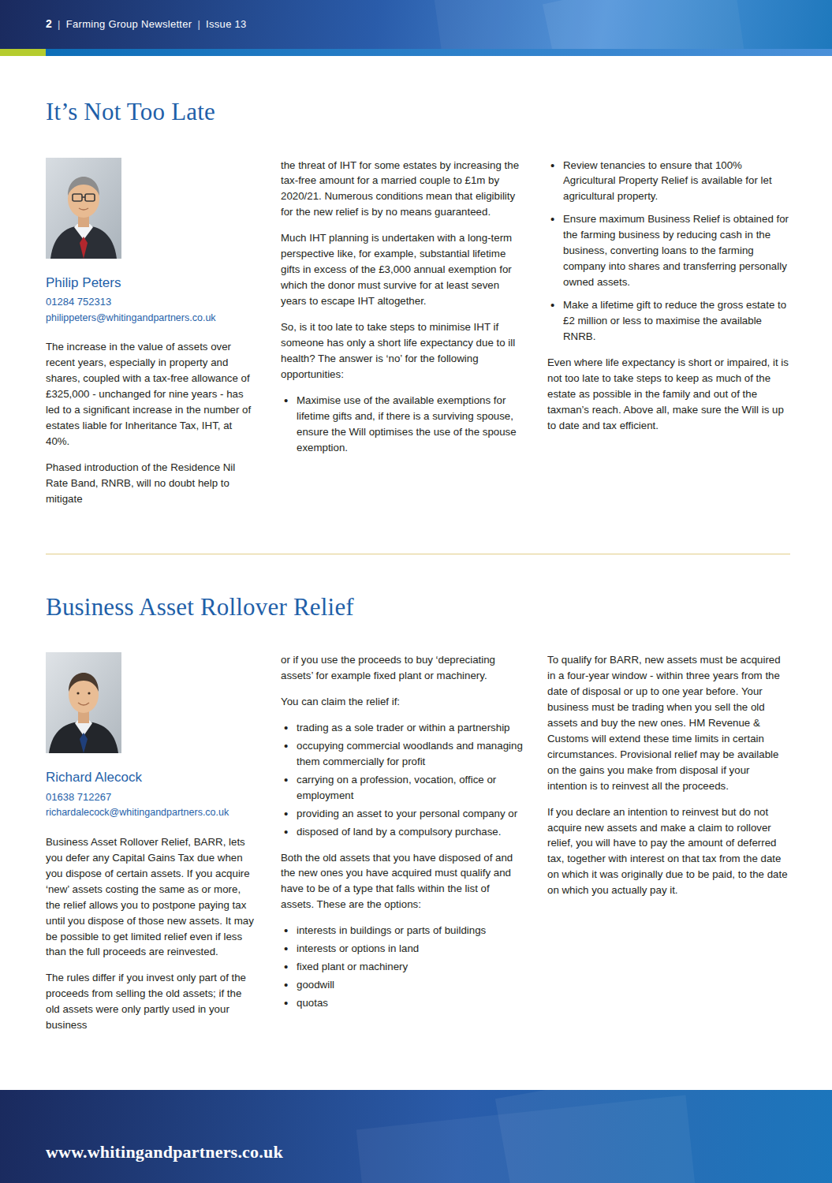2|Farming Group Newsletter|Issue 13
It’s Not Too Late
Philip Peters
01284 752313
philippeters@whitingandpartners.co.uk
The increase in the value of assets over recent years, especially in property and shares, coupled with a tax-free allowance of £325,000 - unchanged for nine years - has led to a significant increase in the number of estates liable for Inheritance Tax, IHT, at 40%.
Phased introduction of the Residence Nil Rate Band, RNRB, will no doubt help to mitigate
the threat of IHT for some estates by increasing the tax-free amount for a married couple to £1m by 2020/21. Numerous conditions mean that eligibility for the new relief is by no means guaranteed.
Much IHT planning is undertaken with a long-term perspective like, for example, substantial lifetime gifts in excess of the £3,000 annual exemption for which the donor must survive for at least seven years to escape IHT altogether.
So, is it too late to take steps to minimise IHT if someone has only a short life expectancy due to ill health? The answer is ‘no’ for the following opportunities:
Maximise use of the available exemptions for lifetime gifts and, if there is a surviving spouse, ensure the Will optimises the use of the spouse exemption.
Review tenancies to ensure that 100% Agricultural Property Relief is available for let agricultural property.
Ensure maximum Business Relief is obtained for the farming business by reducing cash in the business, converting loans to the farming company into shares and transferring personally owned assets.
Make a lifetime gift to reduce the gross estate to £2 million or less to maximise the available RNRB.
Even where life expectancy is short or impaired, it is not too late to take steps to keep as much of the estate as possible in the family and out of the taxman’s reach. Above all, make sure the Will is up to date and tax efficient.
Business Asset Rollover Relief
Richard Alecock
01638 712267
richardalecock@whitingandpartners.co.uk
Business Asset Rollover Relief, BARR, lets you defer any Capital Gains Tax due when you dispose of certain assets. If you acquire ‘new’ assets costing the same as or more, the relief allows you to postpone paying tax until you dispose of those new assets. It may be possible to get limited relief even if less than the full proceeds are reinvested.
The rules differ if you invest only part of the proceeds from selling the old assets; if the old assets were only partly used in your business
or if you use the proceeds to buy ‘depreciating assets’ for example fixed plant or machinery.
You can claim the relief if:
trading as a sole trader or within a partnership
occupying commercial woodlands and managing them commercially for profit
carrying on a profession, vocation, office or employment
providing an asset to your personal company or
disposed of land by a compulsory purchase.
Both the old assets that you have disposed of and the new ones you have acquired must qualify and have to be of a type that falls within the list of assets. These are the options:
interests in buildings or parts of buildings
interests or options in land
fixed plant or machinery
goodwill
quotas
To qualify for BARR, new assets must be acquired in a four-year window - within three years from the date of disposal or up to one year before. Your business must be trading when you sell the old assets and buy the new ones. HM Revenue & Customs will extend these time limits in certain circumstances. Provisional relief may be available on the gains you make from disposal if your intention is to reinvest all the proceeds.
If you declare an intention to reinvest but do not acquire new assets and make a claim to rollover relief, you will have to pay the amount of deferred tax, together with interest on that tax from the date on which it was originally due to be paid, to the date on which you actually pay it.
www.whitingandpartners.co.uk